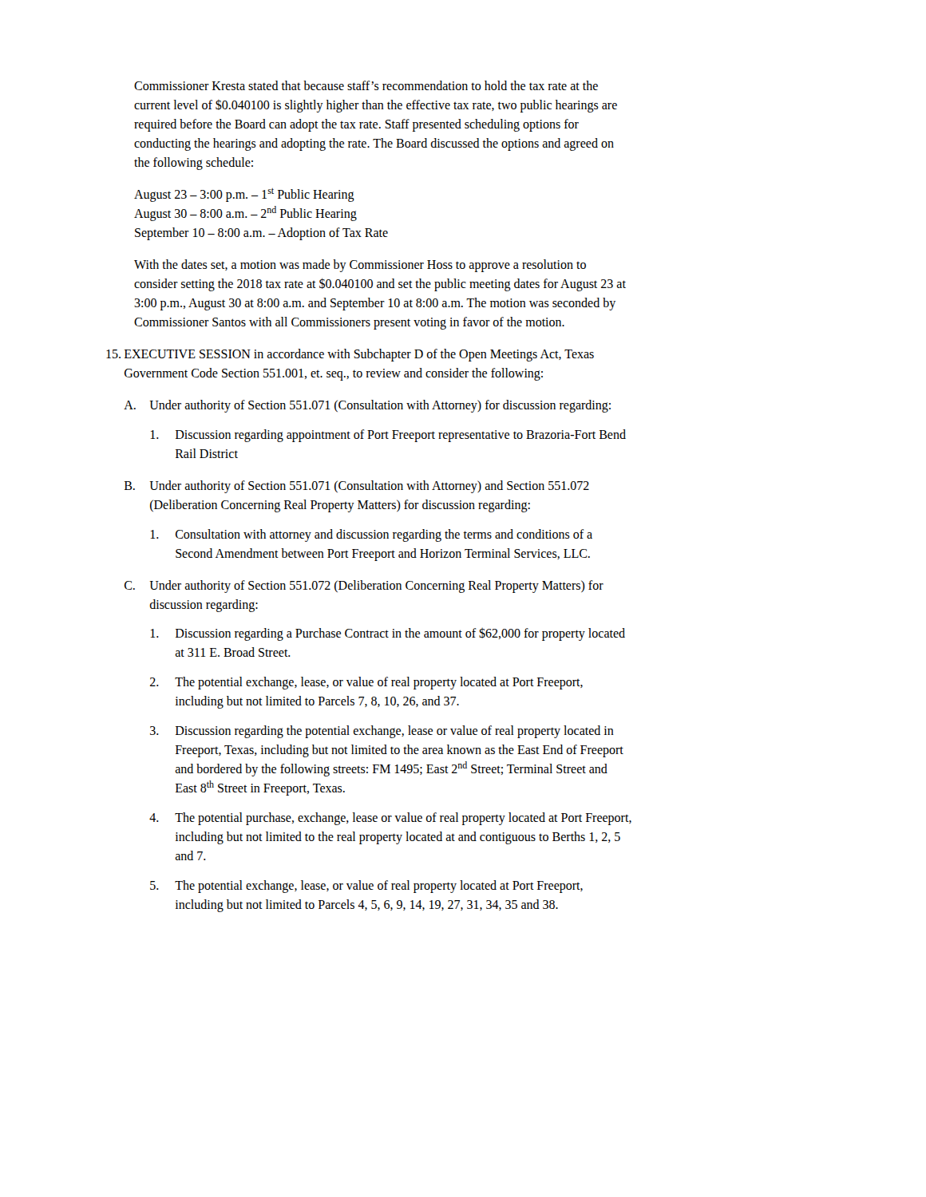Commissioner Kresta stated that because staff’s recommendation to hold the tax rate at the current level of $0.040100 is slightly higher than the effective tax rate, two public hearings are required before the Board can adopt the tax rate. Staff presented scheduling options for conducting the hearings and adopting the rate. The Board discussed the options and agreed on the following schedule:
August 23 – 3:00 p.m. – 1st Public Hearing
August 30 – 8:00 a.m. – 2nd Public Hearing
September 10 – 8:00 a.m. – Adoption of Tax Rate
With the dates set, a motion was made by Commissioner Hoss to approve a resolution to consider setting the 2018 tax rate at $0.040100 and set the public meeting dates for August 23 at 3:00 p.m., August 30 at 8:00 a.m. and September 10 at 8:00 a.m. The motion was seconded by Commissioner Santos with all Commissioners present voting in favor of the motion.
15. EXECUTIVE SESSION in accordance with Subchapter D of the Open Meetings Act, Texas Government Code Section 551.001, et. seq., to review and consider the following:
A. Under authority of Section 551.071 (Consultation with Attorney) for discussion regarding:
1. Discussion regarding appointment of Port Freeport representative to Brazoria-Fort Bend Rail District
B. Under authority of Section 551.071 (Consultation with Attorney) and Section 551.072 (Deliberation Concerning Real Property Matters) for discussion regarding:
1. Consultation with attorney and discussion regarding the terms and conditions of a Second Amendment between Port Freeport and Horizon Terminal Services, LLC.
C. Under authority of Section 551.072 (Deliberation Concerning Real Property Matters) for discussion regarding:
1. Discussion regarding a Purchase Contract in the amount of $62,000 for property located at 311 E. Broad Street.
2. The potential exchange, lease, or value of real property located at Port Freeport, including but not limited to Parcels 7, 8, 10, 26, and 37.
3. Discussion regarding the potential exchange, lease or value of real property located in Freeport, Texas, including but not limited to the area known as the East End of Freeport and bordered by the following streets: FM 1495; East 2nd Street; Terminal Street and East 8th Street in Freeport, Texas.
4. The potential purchase, exchange, lease or value of real property located at Port Freeport, including but not limited to the real property located at and contiguous to Berths 1, 2, 5 and 7.
5. The potential exchange, lease, or value of real property located at Port Freeport, including but not limited to Parcels 4, 5, 6, 9, 14, 19, 27, 31, 34, 35 and 38.